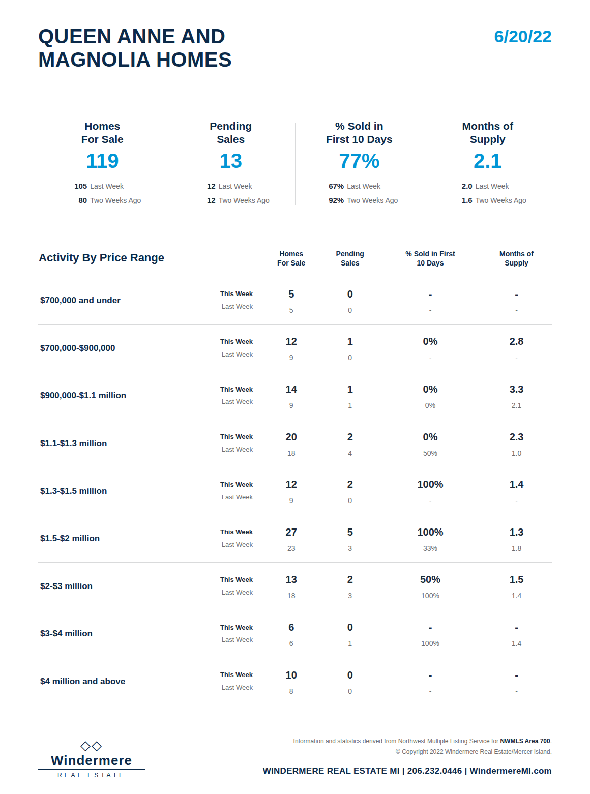Queen Anne and
Magnolia Homes
6/20/22
Homes
For Sale
119
105 Last Week
80 Two Weeks Ago
Pending
Sales
13
12 Last Week
12 Two Weeks Ago
% Sold in
First 10 Days
77%
67% Last Week
92% Two Weeks Ago
Months of
Supply
2.1
2.0 Last Week
1.6 Two Weeks Ago
| Activity By Price Range | Homes For Sale | Pending Sales | % Sold in First 10 Days | Months of Supply |
| --- | --- | --- | --- | --- |
| $700,000 and under | This Week Last Week | 5 5 | 0 0 | - - | - - |
| $700,000-$900,000 | This Week Last Week | 12 9 | 1 0 | 0% - | 2.8 - |
| $900,000-$1.1 million | This Week Last Week | 14 9 | 1 1 | 0% 0% | 3.3 2.1 |
| $1.1-$1.3 million | This Week Last Week | 20 18 | 2 4 | 0% 50% | 2.3 1.0 |
| $1.3-$1.5 million | This Week Last Week | 12 9 | 2 0 | 100% - | 1.4 - |
| $1.5-$2 million | This Week Last Week | 27 23 | 5 3 | 100% 33% | 1.3 1.8 |
| $2-$3 million | This Week Last Week | 13 18 | 2 3 | 50% 100% | 1.5 1.4 |
| $3-$4 million | This Week Last Week | 6 6 | 0 1 | - 100% | - 1.4 |
| $4 million and above | This Week Last Week | 10 8 | 0 0 | - - | - - |
◇◇
Windermere
REAL ESTATE
Information and statistics derived from Northwest Multiple Listing Service for NWMLS Area 700.
© Copyright 2022 Windermere Real Estate/Mercer Island.
WINDERMERE REAL ESTATE MI | 206.232.0446 | WindermereMI.com